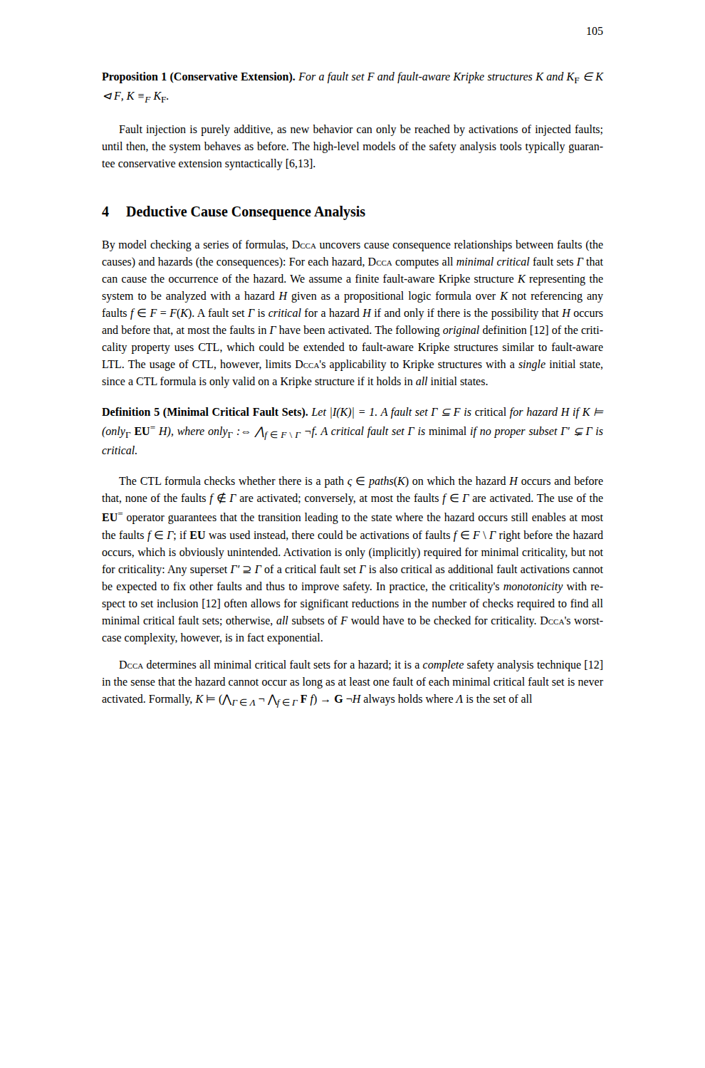105
Proposition 1 (Conservative Extension). For a fault set F and fault-aware Kripke structures K and KF ∈ K ⊲ F, K ≡F KF.
Fault injection is purely additive, as new behavior can only be reached by activations of injected faults; until then, the system behaves as before. The high-level models of the safety analysis tools typically guarantee conservative extension syntactically [6,13].
4 Deductive Cause Consequence Analysis
By model checking a series of formulas, Dcca uncovers cause consequence relationships between faults (the causes) and hazards (the consequences): For each hazard, Dcca computes all minimal critical fault sets Γ that can cause the occurrence of the hazard. We assume a finite fault-aware Kripke structure K representing the system to be analyzed with a hazard H given as a propositional logic formula over K not referencing any faults f ∈ F = F(K). A fault set Γ is critical for a hazard H if and only if there is the possibility that H occurs and before that, at most the faults in Γ have been activated. The following original definition [12] of the criticality property uses CTL, which could be extended to fault-aware Kripke structures similar to fault-aware LTL. The usage of CTL, however, limits Dcca's applicability to Kripke structures with a single initial state, since a CTL formula is only valid on a Kripke structure if it holds in all initial states.
Definition 5 (Minimal Critical Fault Sets). Let |I(K)| = 1. A fault set Γ ⊆ F is critical for hazard H if K ⊨ (onlyΓ EU= H), where onlyΓ :⇔ ⋀f ∈ F \ Γ ¬f. A critical fault set Γ is minimal if no proper subset Γ′ ⊊ Γ is critical.
The CTL formula checks whether there is a path ς ∈ paths(K) on which the hazard H occurs and before that, none of the faults f ∉ Γ are activated; conversely, at most the faults f ∈ Γ are activated. The use of the EU= operator guarantees that the transition leading to the state where the hazard occurs still enables at most the faults f ∈ Γ; if EU was used instead, there could be activations of faults f ∈ F \ Γ right before the hazard occurs, which is obviously unintended. Activation is only (implicitly) required for minimal criticality, but not for criticality: Any superset Γ′ ⊇ Γ of a critical fault set Γ is also critical as additional fault activations cannot be expected to fix other faults and thus to improve safety. In practice, the criticality's monotonicity with respect to set inclusion [12] often allows for significant reductions in the number of checks required to find all minimal critical fault sets; otherwise, all subsets of F would have to be checked for criticality. Dcca's worst-case complexity, however, is in fact exponential.
Dcca determines all minimal critical fault sets for a hazard; it is a complete safety analysis technique [12] in the sense that the hazard cannot occur as long as at least one fault of each minimal critical fault set is never activated. Formally, K ⊨ (⋀Γ ∈ Λ ¬ ⋀f ∈ Γ F f) → G ¬H always holds where Λ is the set of all